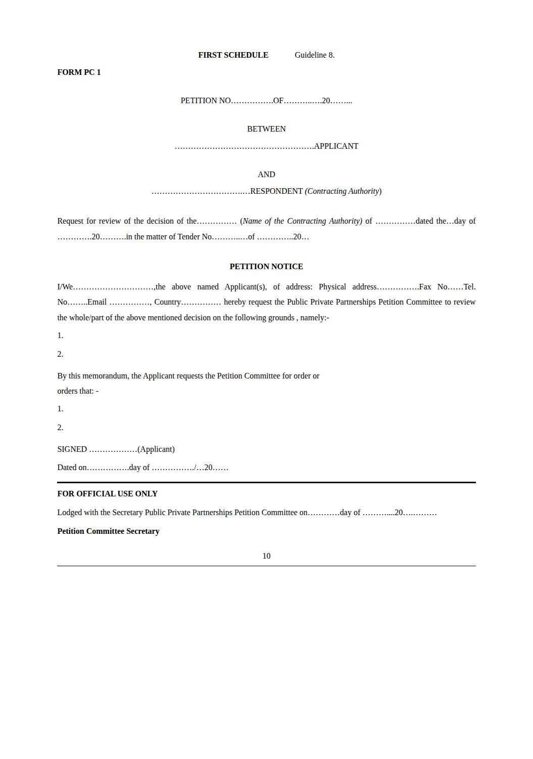FIRST SCHEDULE Guideline 8.
FORM PC 1
PETITION NO…………….OF………..….20……...
BETWEEN
…………………………………………….APPLICANT
AND
…………………………….…RESPONDENT (Contracting Authority)
Request for review of the decision of the…………… (Name of the Contracting Authority) of ……………dated the…day of ………….20……….in the matter of Tender No………..…of …………..20…
PETITION NOTICE
I/We…………………………,the above named Applicant(s), of address: Physical address…………….Fax No……Tel. No……..Email ……………, Country…………… hereby request the Public Private Partnerships Petition Committee to review the whole/part of the above mentioned decision on the following grounds , namely:-
1.
2.
By this memorandum, the Applicant requests the Petition Committee for order or
orders that: -
1.
2.
SIGNED ………………(Applicant)
Dated on…………….day of ……………./…20……
FOR OFFICIAL USE ONLY
Lodged with the Secretary Public Private Partnerships Petition Committee on…………day of ………....20….………
Petition Committee Secretary
10